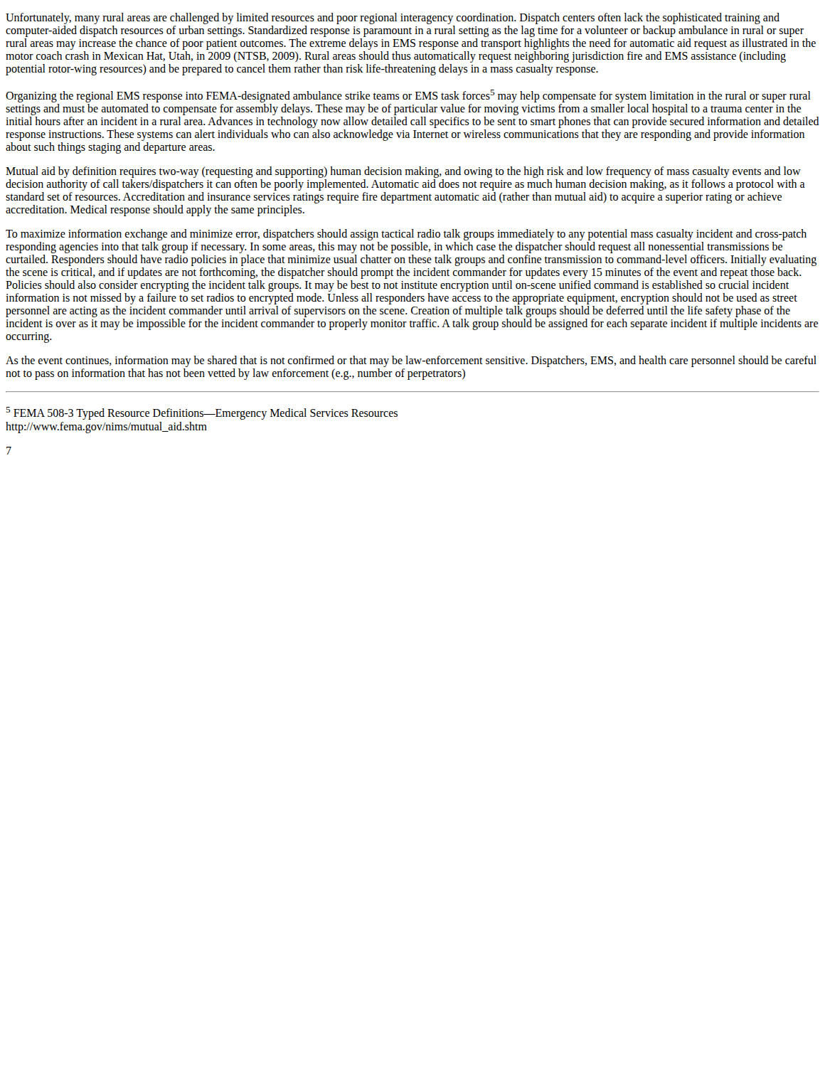Unfortunately, many rural areas are challenged by limited resources and poor regional interagency coordination. Dispatch centers often lack the sophisticated training and computer-aided dispatch resources of urban settings. Standardized response is paramount in a rural setting as the lag time for a volunteer or backup ambulance in rural or super rural areas may increase the chance of poor patient outcomes. The extreme delays in EMS response and transport highlights the need for automatic aid request as illustrated in the motor coach crash in Mexican Hat, Utah, in 2009 (NTSB, 2009). Rural areas should thus automatically request neighboring jurisdiction fire and EMS assistance (including potential rotor-wing resources) and be prepared to cancel them rather than risk life-threatening delays in a mass casualty response.
Organizing the regional EMS response into FEMA-designated ambulance strike teams or EMS task forces5 may help compensate for system limitation in the rural or super rural settings and must be automated to compensate for assembly delays. These may be of particular value for moving victims from a smaller local hospital to a trauma center in the initial hours after an incident in a rural area. Advances in technology now allow detailed call specifics to be sent to smart phones that can provide secured information and detailed response instructions. These systems can alert individuals who can also acknowledge via Internet or wireless communications that they are responding and provide information about such things staging and departure areas.
Mutual aid by definition requires two-way (requesting and supporting) human decision making, and owing to the high risk and low frequency of mass casualty events and low decision authority of call takers/dispatchers it can often be poorly implemented. Automatic aid does not require as much human decision making, as it follows a protocol with a standard set of resources. Accreditation and insurance services ratings require fire department automatic aid (rather than mutual aid) to acquire a superior rating or achieve accreditation. Medical response should apply the same principles.
To maximize information exchange and minimize error, dispatchers should assign tactical radio talk groups immediately to any potential mass casualty incident and cross-patch responding agencies into that talk group if necessary. In some areas, this may not be possible, in which case the dispatcher should request all nonessential transmissions be curtailed. Responders should have radio policies in place that minimize usual chatter on these talk groups and confine transmission to command-level officers. Initially evaluating the scene is critical, and if updates are not forthcoming, the dispatcher should prompt the incident commander for updates every 15 minutes of the event and repeat those back. Policies should also consider encrypting the incident talk groups. It may be best to not institute encryption until on-scene unified command is established so crucial incident information is not missed by a failure to set radios to encrypted mode. Unless all responders have access to the appropriate equipment, encryption should not be used as street personnel are acting as the incident commander until arrival of supervisors on the scene. Creation of multiple talk groups should be deferred until the life safety phase of the incident is over as it may be impossible for the incident commander to properly monitor traffic. A talk group should be assigned for each separate incident if multiple incidents are occurring.
As the event continues, information may be shared that is not confirmed or that may be law-enforcement sensitive. Dispatchers, EMS, and health care personnel should be careful not to pass on information that has not been vetted by law enforcement (e.g., number of perpetrators)
5 FEMA 508-3 Typed Resource Definitions—Emergency Medical Services Resources
http://www.fema.gov/nims/mutual_aid.shtm
7